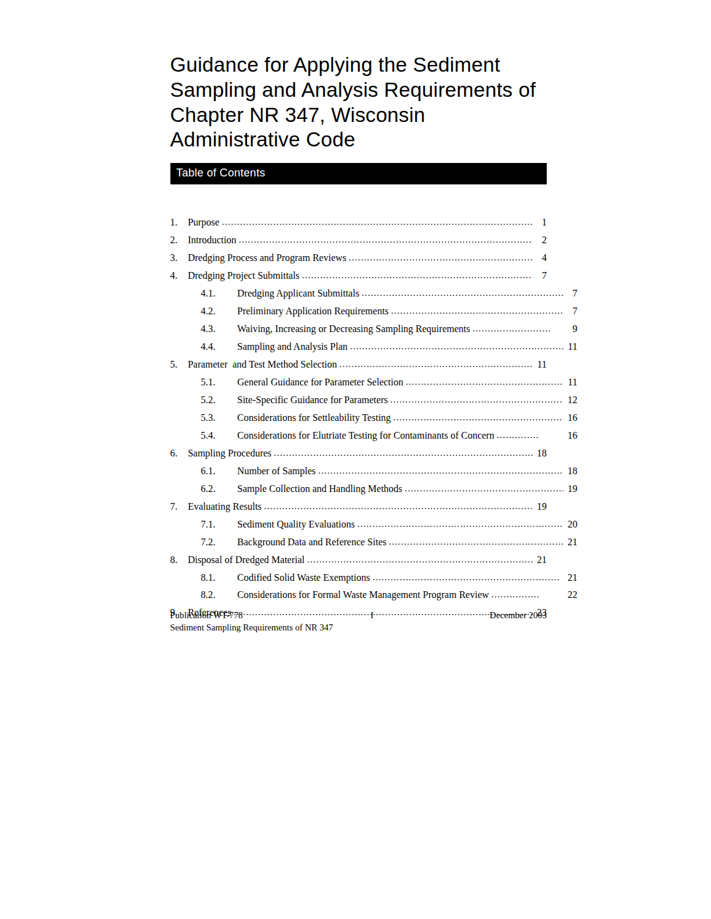Guidance for Applying the Sediment Sampling and Analysis Requirements of Chapter NR 347, Wisconsin Administrative Code
Table of Contents
1. Purpose ........................................................................................................................... 1
2. Introduction ..................................................................................................................... 2
3. Dredging Process and Program Reviews ........................................................................... 4
4. Dredging Project Submittals ................................................................................................ 7
4.1. Dredging Applicant Submittals ........................................................................ 7
4.2. Preliminary Application Requirements ............................................................ 7
4.3. Waiving, Increasing or Decreasing Sampling Requirements .......................... 9
4.4. Sampling and Analysis Plan ........................................................................... 11
5. Parameter and Test Method Selection ............................................................................. 11
5.1. General Guidance for Parameter Selection ..................................................... 11
5.2. Site-Specific Guidance for Parameters ............................................................ 12
5.3. Considerations for Settleability Testing .......................................................... 16
5.4. Considerations for Elutriate Testing for Contaminants of Concern .............. 16
6. Sampling Procedures ......................................................................................................... 18
6.1. Number of Samples ......................................................................................... 18
6.2. Sample Collection and Handling Methods ..................................................... 19
7. Evaluating Results .............................................................................................................. 19
7.1. Sediment Quality Evaluations ......................................................................... 20
7.2. Background Data and Reference Sites ............................................................ 21
8. Disposal of Dredged Material ............................................................................................. 21
8.1. Codified Solid Waste Exemptions .............................................................. 21
8.2. Considerations for Formal Waste Management Program Review ................ 22
9. References ....................................................................................................................... 23
Publication WT-778 I December 2003
Sediment Sampling Requirements of NR 347